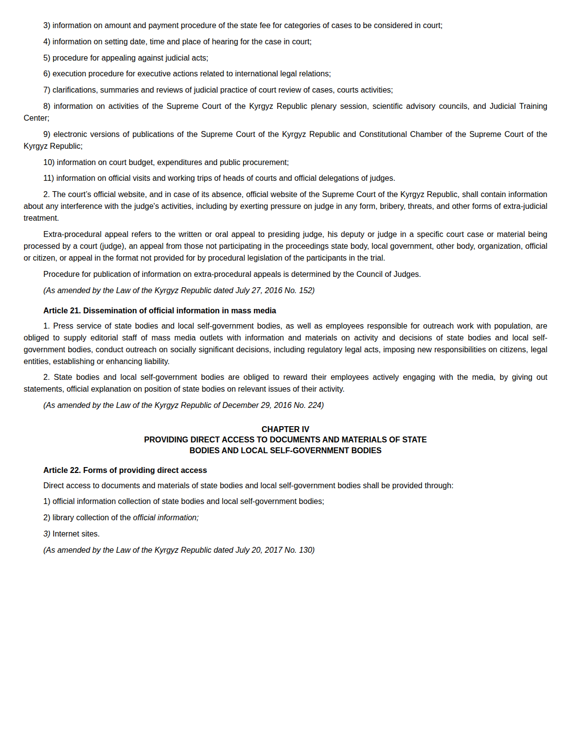3) information on amount and payment procedure of the state fee for categories of cases to be considered in court;
4) information on setting date, time and place of hearing for the case in court;
5) procedure for appealing against judicial acts;
6) execution procedure for executive actions related to international legal relations;
7) clarifications, summaries and reviews of judicial practice of court review of cases, courts activities;
8) information on activities of the Supreme Court of the Kyrgyz Republic plenary session, scientific advisory councils, and Judicial Training Center;
9) electronic versions of publications of the Supreme Court of the Kyrgyz Republic and Constitutional Chamber of the Supreme Court of the Kyrgyz Republic;
10) information on court budget, expenditures and public procurement;
11) information on official visits and working trips of heads of courts and official delegations of judges.
2. The court’s official website, and in case of its absence, official website of the Supreme Court of the Kyrgyz Republic, shall contain information about any interference with the judge's activities, including by exerting pressure on judge in any form, bribery, threats, and other forms of extra-judicial treatment.
Extra-procedural appeal refers to the written or oral appeal to presiding judge, his deputy or judge in a specific court case or material being processed by a court (judge), an appeal from those not participating in the proceedings state body, local government, other body, organization, official or citizen, or appeal in the format not provided for by procedural legislation of the participants in the trial.
Procedure for publication of information on extra-procedural appeals is determined by the Council of Judges.
(As amended by the Law of the Kyrgyz Republic dated July 27, 2016 No. 152)
Article 21. Dissemination of official information in mass media
1. Press service of state bodies and local self-government bodies, as well as employees responsible for outreach work with population, are obliged to supply editorial staff of mass media outlets with information and materials on activity and decisions of state bodies and local self-government bodies, conduct outreach on socially significant decisions, including regulatory legal acts, imposing new responsibilities on citizens, legal entities, establishing or enhancing liability.
2. State bodies and local self-government bodies are obliged to reward their employees actively engaging with the media, by giving out statements, official explanation on position of state bodies on relevant issues of their activity.
(As amended by the Law of the Kyrgyz Republic of December 29, 2016 No. 224)
CHAPTER IV
PROVIDING DIRECT ACCESS TO DOCUMENTS AND MATERIALS OF STATE
BODIES AND LOCAL SELF-GOVERNMENT BODIES
Article 22. Forms of providing direct access
Direct access to documents and materials of state bodies and local self-government bodies shall be provided through:
1) official information collection of state bodies and local self-government bodies;
2) library collection of the official information;
3) Internet sites.
(As amended by the Law of the Kyrgyz Republic dated July 20, 2017 No. 130)